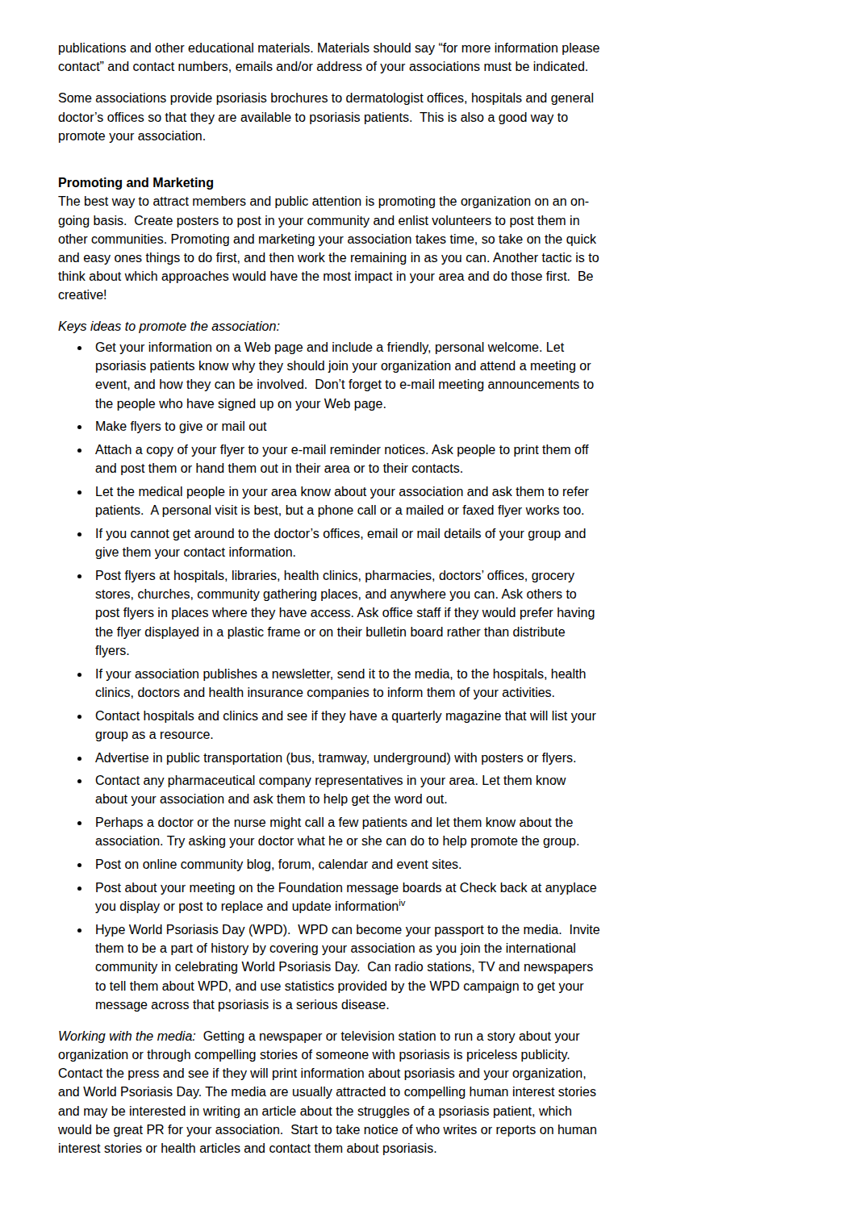publications and other educational materials. Materials should say “for more information please contact” and contact numbers, emails and/or address of your associations must be indicated.
Some associations provide psoriasis brochures to dermatologist offices, hospitals and general doctor’s offices so that they are available to psoriasis patients. This is also a good way to promote your association.
Promoting and Marketing
The best way to attract members and public attention is promoting the organization on an on-going basis. Create posters to post in your community and enlist volunteers to post them in other communities. Promoting and marketing your association takes time, so take on the quick and easy ones things to do first, and then work the remaining in as you can. Another tactic is to think about which approaches would have the most impact in your area and do those first. Be creative!
Keys ideas to promote the association:
Get your information on a Web page and include a friendly, personal welcome. Let psoriasis patients know why they should join your organization and attend a meeting or event, and how they can be involved. Don’t forget to e-mail meeting announcements to the people who have signed up on your Web page.
Make flyers to give or mail out
Attach a copy of your flyer to your e-mail reminder notices. Ask people to print them off and post them or hand them out in their area or to their contacts.
Let the medical people in your area know about your association and ask them to refer patients. A personal visit is best, but a phone call or a mailed or faxed flyer works too.
If you cannot get around to the doctor’s offices, email or mail details of your group and give them your contact information.
Post flyers at hospitals, libraries, health clinics, pharmacies, doctors’ offices, grocery stores, churches, community gathering places, and anywhere you can. Ask others to post flyers in places where they have access. Ask office staff if they would prefer having the flyer displayed in a plastic frame or on their bulletin board rather than distribute flyers.
If your association publishes a newsletter, send it to the media, to the hospitals, health clinics, doctors and health insurance companies to inform them of your activities.
Contact hospitals and clinics and see if they have a quarterly magazine that will list your group as a resource.
Advertise in public transportation (bus, tramway, underground) with posters or flyers.
Contact any pharmaceutical company representatives in your area. Let them know about your association and ask them to help get the word out.
Perhaps a doctor or the nurse might call a few patients and let them know about the association. Try asking your doctor what he or she can do to help promote the group.
Post on online community blog, forum, calendar and event sites.
Post about your meeting on the Foundation message boards at Check back at anyplace you display or post to replace and update informationiv
Hype World Psoriasis Day (WPD). WPD can become your passport to the media. Invite them to be a part of history by covering your association as you join the international community in celebrating World Psoriasis Day. Can radio stations, TV and newspapers to tell them about WPD, and use statistics provided by the WPD campaign to get your message across that psoriasis is a serious disease.
Working with the media: Getting a newspaper or television station to run a story about your organization or through compelling stories of someone with psoriasis is priceless publicity. Contact the press and see if they will print information about psoriasis and your organization, and World Psoriasis Day. The media are usually attracted to compelling human interest stories and may be interested in writing an article about the struggles of a psoriasis patient, which would be great PR for your association. Start to take notice of who writes or reports on human interest stories or health articles and contact them about psoriasis.